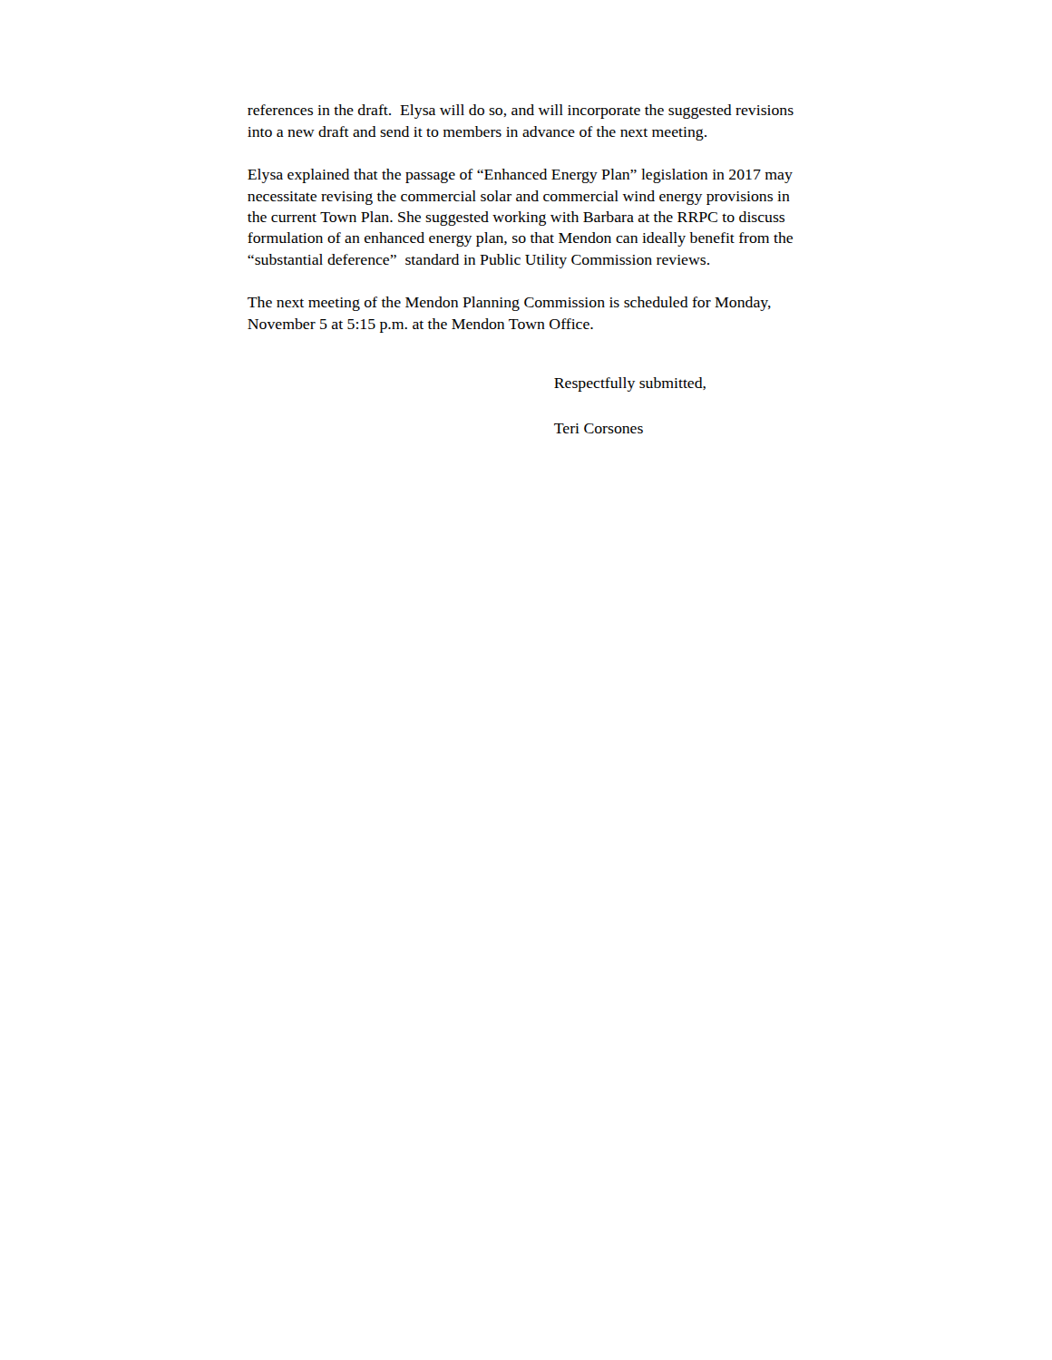references in the draft. Elysa will do so, and will incorporate the suggested revisions into a new draft and send it to members in advance of the next meeting.
Elysa explained that the passage of “Enhanced Energy Plan” legislation in 2017 may necessitate revising the commercial solar and commercial wind energy provisions in the current Town Plan. She suggested working with Barbara at the RRPC to discuss formulation of an enhanced energy plan, so that Mendon can ideally benefit from the “substantial deference” standard in Public Utility Commission reviews.
The next meeting of the Mendon Planning Commission is scheduled for Monday, November 5 at 5:15 p.m. at the Mendon Town Office.
Respectfully submitted,
Teri Corsones